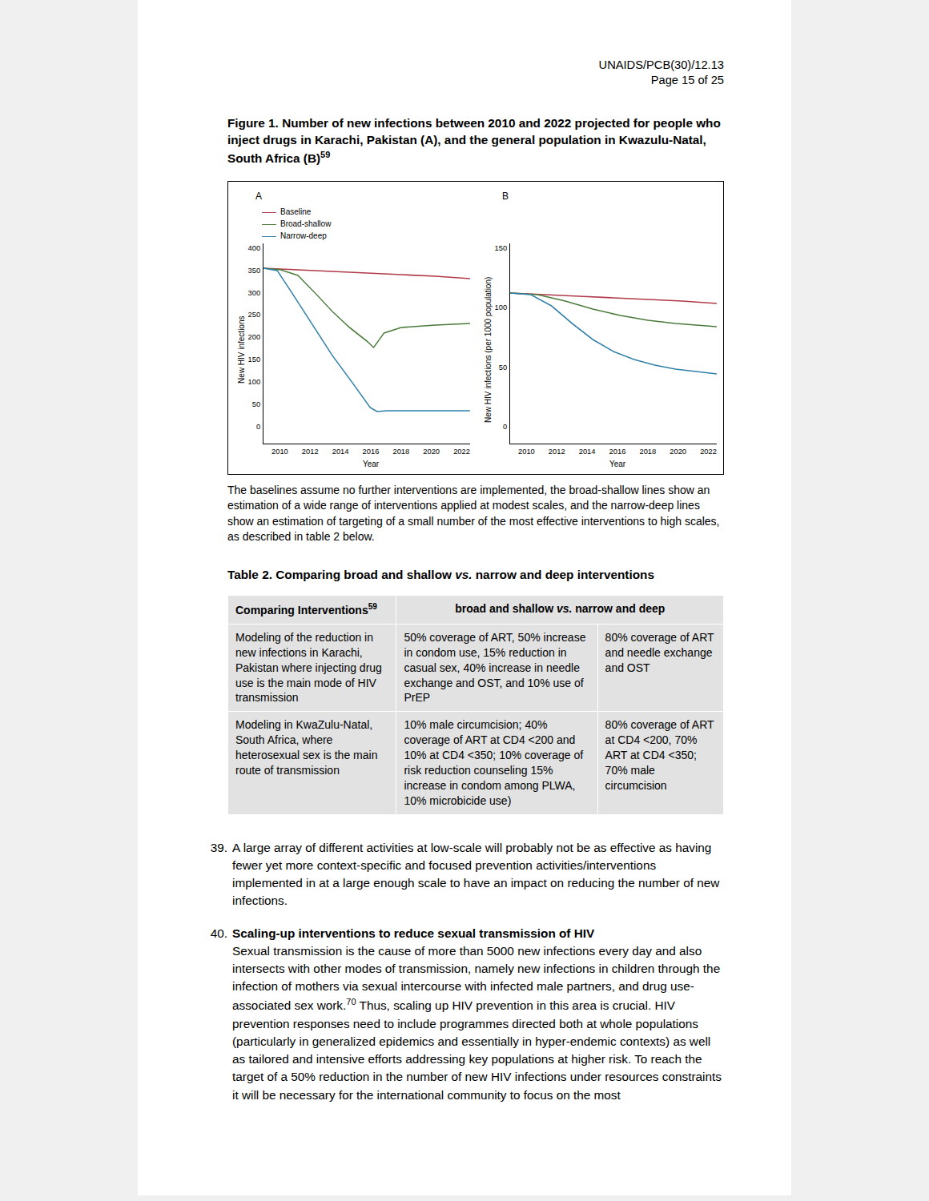UNAIDS/PCB(30)/12.13
Page 15 of 25
Figure 1. Number of new infections between 2010 and 2022 projected for people who inject drugs in Karachi, Pakistan (A), and the general population in Kwazulu-Natal, South Africa (B)59
A
Baseline
Broad-shallow
Narrow-deep
New HIV infections
400350300250200150100500
2010201220142016201820202022
Year
B
Baseline
Broad-shallow
Narrow-deep
New HIV infections (per 1000 population)
150100500
2010201220142016201820202022
Year
The baselines assume no further interventions are implemented, the broad-shallow lines show an estimation of a wide range of interventions applied at modest scales, and the narrow-deep lines show an estimation of targeting of a small number of the most effective interventions to high scales, as described in table 2 below.
Table 2. Comparing broad and shallow vs. narrow and deep interventions
| Comparing Interventions 59 | broad and shallow vs. narrow and deep |
| --- | --- |
| Modeling of the reduction in new infections in Karachi, Pakistan where injecting drug use is the main mode of HIV transmission | 50% coverage of ART, 50% increase in condom use, 15% reduction in casual sex, 40% increase in needle exchange and OST, and 10% use of PrEP | 80% coverage of ART and needle exchange and OST |
| Modeling in KwaZulu-Natal, South Africa, where heterosexual sex is the main route of transmission | 10% male circumcision; 40% coverage of ART at CD4 <200 and 10% at CD4 <350; 10% coverage of risk reduction counseling 15% increase in condom among PLWA, 10% microbicide use) | 80% coverage of ART at CD4 <200, 70% ART at CD4 <350; 70% male circumcision |
39.
A large array of different activities at low-scale will probably not be as effective as having fewer yet more context-specific and focused prevention activities/interventions implemented in at a large enough scale to have an impact on reducing the number of new infections.
40.
Scaling-up interventions to reduce sexual transmission of HIV
Sexual transmission is the cause of more than 5000 new infections every day and also intersects with other modes of transmission, namely new infections in children through the infection of mothers via sexual intercourse with infected male partners, and drug use-associated sex work.70 Thus, scaling up HIV prevention in this area is crucial. HIV prevention responses need to include programmes directed both at whole populations (particularly in generalized epidemics and essentially in hyper-endemic contexts) as well as tailored and intensive efforts addressing key populations at higher risk. To reach the target of a 50% reduction in the number of new HIV infections under resources constraints it will be necessary for the international community to focus on the most